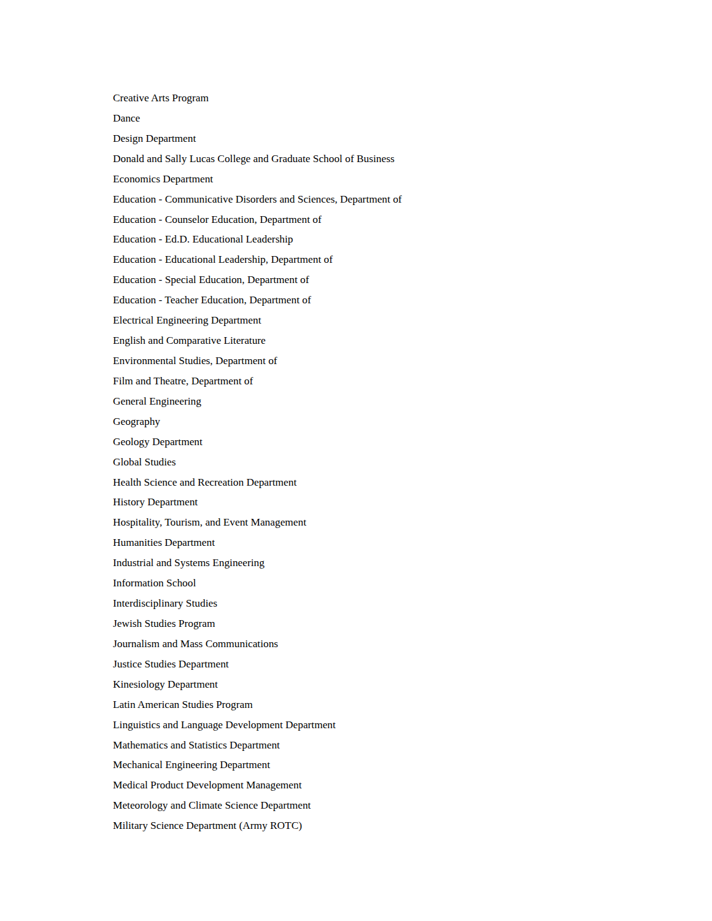Creative Arts Program
Dance
Design Department
Donald and Sally Lucas College and Graduate School of Business
Economics Department
Education - Communicative Disorders and Sciences, Department of
Education - Counselor Education, Department of
Education - Ed.D. Educational Leadership
Education - Educational Leadership, Department of
Education - Special Education, Department of
Education - Teacher Education, Department of
Electrical Engineering Department
English and Comparative Literature
Environmental Studies, Department of
Film and Theatre, Department of
General Engineering
Geography
Geology Department
Global Studies
Health Science and Recreation Department
History Department
Hospitality, Tourism, and Event Management
Humanities Department
Industrial and Systems Engineering
Information School
Interdisciplinary Studies
Jewish Studies Program
Journalism and Mass Communications
Justice Studies Department
Kinesiology Department
Latin American Studies Program
Linguistics and Language Development Department
Mathematics and Statistics Department
Mechanical Engineering Department
Medical Product Development Management
Meteorology and Climate Science Department
Military Science Department (Army ROTC)